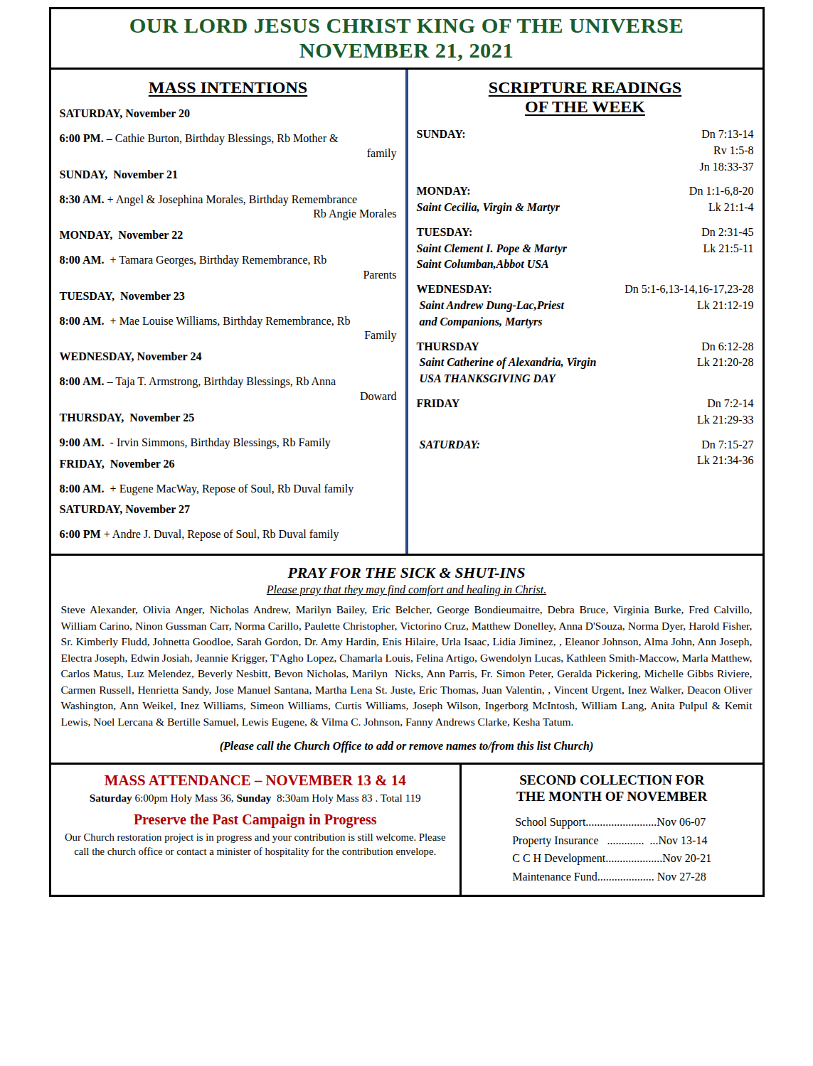OUR LORD JESUS CHRIST KING OF THE UNIVERSE
NOVEMBER 21, 2021
MASS INTENTIONS
SATURDAY, November 20
6:00 PM. – Cathie Burton, Birthday Blessings, Rb Mother & family
SUNDAY, November 21
8:30 AM. + Angel & Josephina Morales, Birthday Remembrance Rb Angie Morales
MONDAY, November 22
8:00 AM. + Tamara Georges, Birthday Remembrance, Rb Parents
TUESDAY, November 23
8:00 AM. + Mae Louise Williams, Birthday Remembrance, Rb Family
WEDNESDAY, November 24
8:00 AM. – Taja T. Armstrong, Birthday Blessings, Rb Anna Doward
THURSDAY, November 25
9:00 AM. - Irvin Simmons, Birthday Blessings, Rb Family
FRIDAY, November 26
8:00 AM. + Eugene MacWay, Repose of Soul, Rb Duval family
SATURDAY, November 27
6:00 PM + Andre J. Duval, Repose of Soul, Rb Duval family
SCRIPTURE READINGS
OF THE WEEK
| SUNDAY: | Dn 7:13-14 |
| | Rv 1:5-8 |
| | Jn 18:33-37 |
| MONDAY: | Dn 1:1-6,8-20 |
| Saint Cecilia, Virgin & Martyr | Lk 21:1-4 |
| TUESDAY: | Dn 2:31-45 |
| Saint Clement I. Pope & Martyr | Lk 21:5-11 |
| Saint Columban,Abbot USA | |
| WEDNESDAY: | Dn 5:1-6,13-14,16-17,23-28 |
| Saint Andrew Dung-Lac,Priest | Lk 21:12-19 |
| and Companions, Martyrs | |
| THURSDAY | Dn 6:12-28 |
| Saint Catherine of Alexandria, Virgin | Lk 21:20-28 |
| USA THANKSGIVING DAY | |
| FRIDAY | Dn 7:2-14 |
| | Lk 21:29-33 |
| SATURDAY: | Dn 7:15-27 |
| | Lk 21:34-36 |
PRAY FOR THE SICK & SHUT-INS
Please pray that they may find comfort and healing in Christ.
Steve Alexander, Olivia Anger, Nicholas Andrew, Marilyn Bailey, Eric Belcher, George Bondieumaitre, Debra Bruce, Virginia Burke, Fred Calvillo, William Carino, Ninon Gussman Carr, Norma Carillo, Paulette Christopher, Victorino Cruz, Matthew Donelley, Anna D'Souza, Norma Dyer, Harold Fisher, Sr. Kimberly Fludd, Johnetta Goodloe, Sarah Gordon, Dr. Amy Hardin, Enis Hilaire, Urla Isaac, Lidia Jiminez, , Eleanor Johnson, Alma John, Ann Joseph, Electra Joseph, Edwin Josiah, Jeannie Krigger, T'Agho Lopez, Chamarla Louis, Felina Artigo, Gwendolyn Lucas, Kathleen Smith-Maccow, Marla Matthew, Carlos Matus, Luz Melendez, Beverly Nesbitt, Bevon Nicholas, Marilyn Nicks, Ann Parris, Fr. Simon Peter, Geralda Pickering, Michelle Gibbs Riviere, Carmen Russell, Henrietta Sandy, Jose Manuel Santana, Martha Lena St. Juste, Eric Thomas, Juan Valentin, , Vincent Urgent, Inez Walker, Deacon Oliver Washington, Ann Weikel, Inez Williams, Simeon Williams, Curtis Williams, Joseph Wilson, Ingerborg McIntosh, William Lang, Anita Pulpul & Kemit Lewis, Noel Lercana & Bertille Samuel, Lewis Eugene, & Vilma C. Johnson, Fanny Andrews Clarke, Kesha Tatum.
(Please call the Church Office to add or remove names to/from this list Church)
MASS ATTENDANCE – NOVEMBER 13 & 14
Saturday 6:00pm Holy Mass 36, Sunday 8:30am Holy Mass 83 . Total 119
Preserve the Past Campaign in Progress
Our Church restoration project is in progress and your contribution is still welcome. Please call the church office or contact a minister of hospitality for the contribution envelope.
SECOND COLLECTION FOR
THE MONTH OF NOVEMBER
School Support.........................Nov 06-07
Property Insurance ............. ...Nov 13-14
C C H Development....................Nov 20-21
Maintenance Fund.................... Nov 27-28